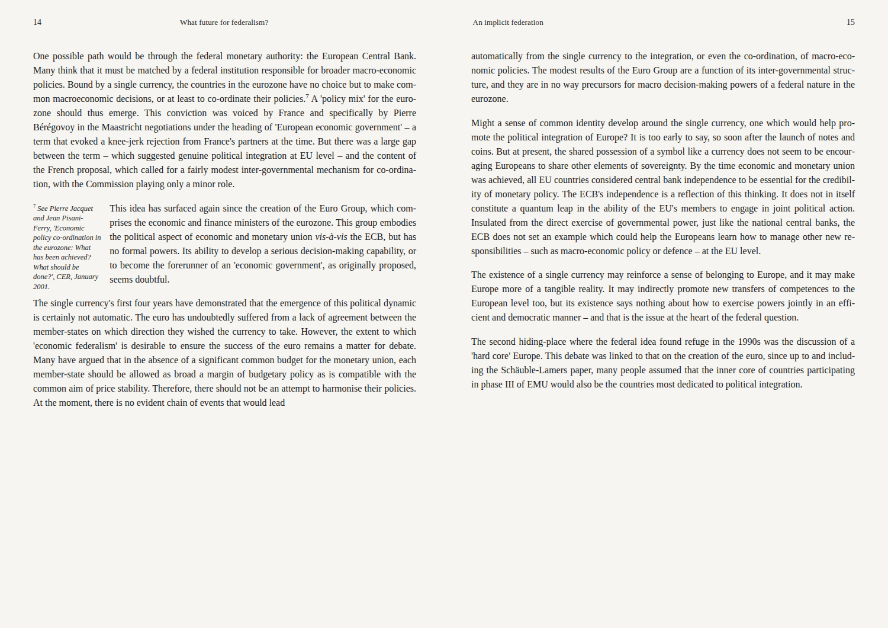14 What future for federalism?
One possible path would be through the federal monetary authority: the European Central Bank. Many think that it must be matched by a federal institution responsible for broader macro-economic policies. Bound by a single currency, the countries in the eurozone have no choice but to make common macroeconomic decisions, or at least to co-ordinate their policies.7 A 'policy mix' for the eurozone should thus emerge. This conviction was voiced by France and specifically by Pierre Bérégovoy in the Maastricht negotiations under the heading of 'European economic government' – a term that evoked a knee-jerk rejection from France's partners at the time. But there was a large gap between the term – which suggested genuine political integration at EU level – and the content of the French proposal, which called for a fairly modest inter-governmental mechanism for co-ordination, with the Commission playing only a minor role.
7 See Pierre Jacquet and Jean Pisani-Ferry, 'Economic policy co-ordination in the eurozone: What has been achieved? What should be done?', CER, January 2001.
This idea has surfaced again since the creation of the Euro Group, which comprises the economic and finance ministers of the eurozone. This group embodies the political aspect of economic and monetary union vis-à-vis the ECB, but has no formal powers. Its ability to develop a serious decision-making capability, or to become the forerunner of an 'economic government', as originally proposed, seems doubtful.
The single currency's first four years have demonstrated that the emergence of this political dynamic is certainly not automatic. The euro has undoubtedly suffered from a lack of agreement between the member-states on which direction they wished the currency to take. However, the extent to which 'economic federalism' is desirable to ensure the success of the euro remains a matter for debate. Many have argued that in the absence of a significant common budget for the monetary union, each member-state should be allowed as broad a margin of budgetary policy as is compatible with the common aim of price stability. Therefore, there should not be an attempt to harmonise their policies. At the moment, there is no evident chain of events that would lead
An implicit federation 15
automatically from the single currency to the integration, or even the co-ordination, of macro-economic policies. The modest results of the Euro Group are a function of its inter-governmental structure, and they are in no way precursors for macro decision-making powers of a federal nature in the eurozone.
Might a sense of common identity develop around the single currency, one which would help promote the political integration of Europe? It is too early to say, so soon after the launch of notes and coins. But at present, the shared possession of a symbol like a currency does not seem to be encouraging Europeans to share other elements of sovereignty. By the time economic and monetary union was achieved, all EU countries considered central bank independence to be essential for the credibility of monetary policy. The ECB's independence is a reflection of this thinking. It does not in itself constitute a quantum leap in the ability of the EU's members to engage in joint political action. Insulated from the direct exercise of governmental power, just like the national central banks, the ECB does not set an example which could help the Europeans learn how to manage other new responsibilities – such as macro-economic policy or defence – at the EU level.
The existence of a single currency may reinforce a sense of belonging to Europe, and it may make Europe more of a tangible reality. It may indirectly promote new transfers of competences to the European level too, but its existence says nothing about how to exercise powers jointly in an efficient and democratic manner – and that is the issue at the heart of the federal question.
The second hiding-place where the federal idea found refuge in the 1990s was the discussion of a 'hard core' Europe. This debate was linked to that on the creation of the euro, since up to and including the Schäuble-Lamers paper, many people assumed that the inner core of countries participating in phase III of EMU would also be the countries most dedicated to political integration.